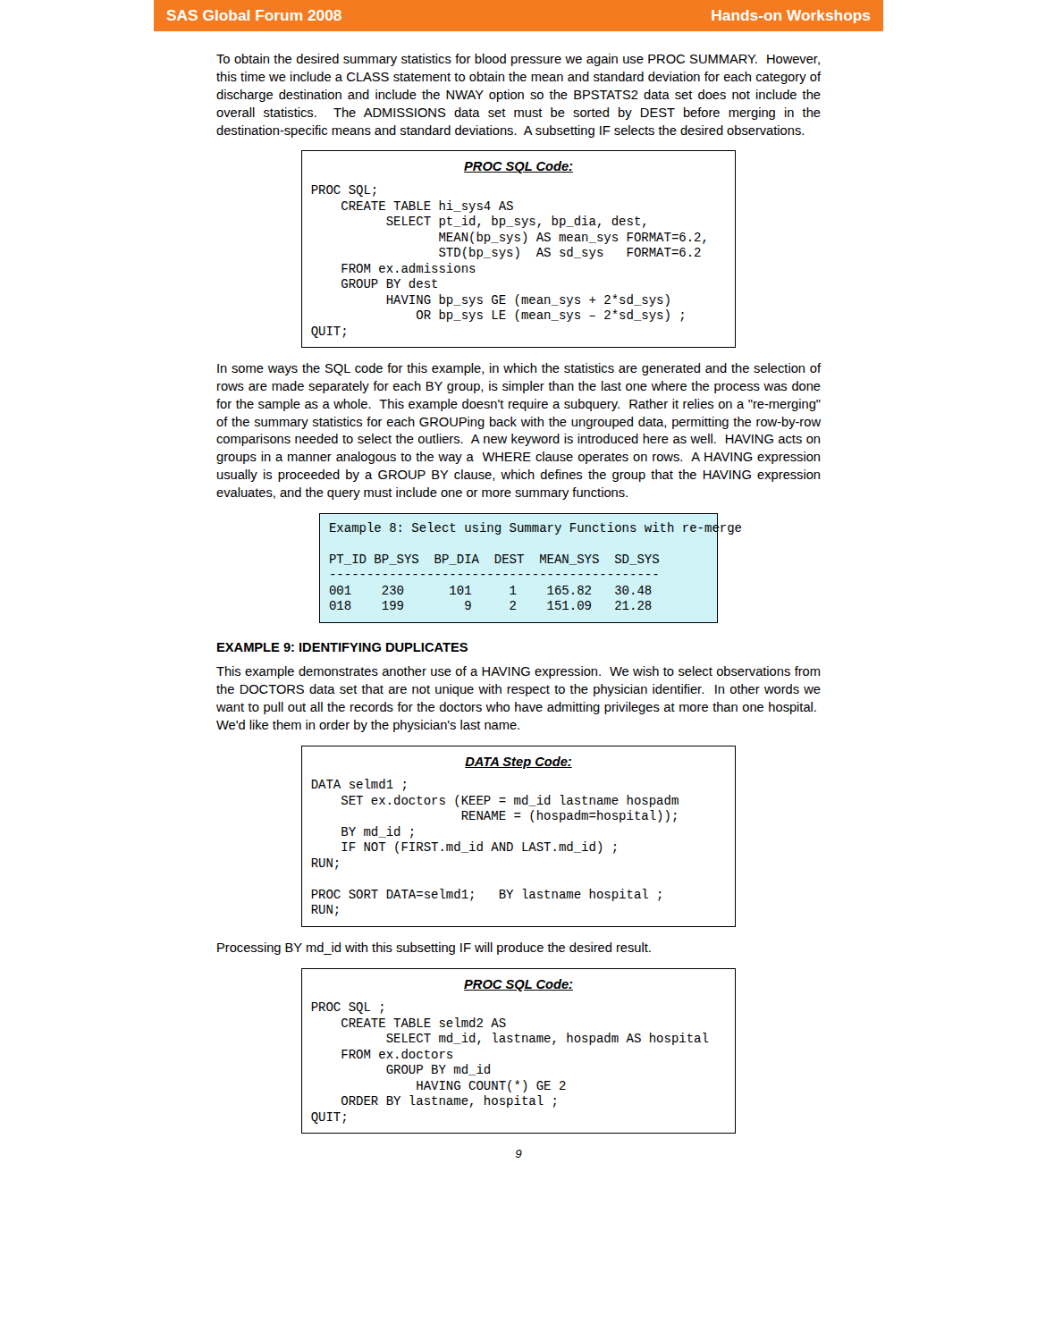SAS Global Forum 2008
Hands-on Workshops
To obtain the desired summary statistics for blood pressure we again use PROC SUMMARY. However, this time we include a CLASS statement to obtain the mean and standard deviation for each category of discharge destination and include the NWAY option so the BPSTATS2 data set does not include the overall statistics. The ADMISSIONS data set must be sorted by DEST before merging in the destination-specific means and standard deviations. A subsetting IF selects the desired observations.
PROC SQL Code:
PROC SQL;
    CREATE TABLE hi_sys4 AS
          SELECT pt_id, bp_sys, bp_dia, dest,
                 MEAN(bp_sys) AS mean_sys FORMAT=6.2,
                 STD(bp_sys)  AS sd_sys   FORMAT=6.2
    FROM ex.admissions
    GROUP BY dest
          HAVING bp_sys GE (mean_sys + 2*sd_sys)
              OR bp_sys LE (mean_sys – 2*sd_sys) ;
QUIT;
In some ways the SQL code for this example, in which the statistics are generated and the selection of rows are made separately for each BY group, is simpler than the last one where the process was done for the sample as a whole. This example doesn't require a subquery. Rather it relies on a "re-merging" of the summary statistics for each GROUPing back with the ungrouped data, permitting the row-by-row comparisons needed to select the outliers. A new keyword is introduced here as well. HAVING acts on groups in a manner analogous to the way a WHERE clause operates on rows. A HAVING expression usually is proceeded by a GROUP BY clause, which defines the group that the HAVING expression evaluates, and the query must include one or more summary functions.
Example 8: Select using Summary Functions with re-merge

PT_ID BP_SYS  BP_DIA  DEST  MEAN_SYS  SD_SYS
--------------------------------------------
001    230      101     1    165.82   30.48
018    199        9     2    151.09   21.28
EXAMPLE 9: IDENTIFYING DUPLICATES
This example demonstrates another use of a HAVING expression. We wish to select observations from the DOCTORS data set that are not unique with respect to the physician identifier. In other words we want to pull out all the records for the doctors who have admitting privileges at more than one hospital. We'd like them in order by the physician's last name.
DATA Step Code:
DATA selmd1 ;
    SET ex.doctors (KEEP = md_id lastname hospadm
                    RENAME = (hospadm=hospital));
    BY md_id ;
    IF NOT (FIRST.md_id AND LAST.md_id) ;
RUN;

PROC SORT DATA=selmd1;   BY lastname hospital ;
RUN;
Processing BY md_id with this subsetting IF will produce the desired result.
PROC SQL Code:
PROC SQL ;
    CREATE TABLE selmd2 AS
          SELECT md_id, lastname, hospadm AS hospital
    FROM ex.doctors
          GROUP BY md_id
              HAVING COUNT(*) GE 2
    ORDER BY lastname, hospital ;
QUIT;
9